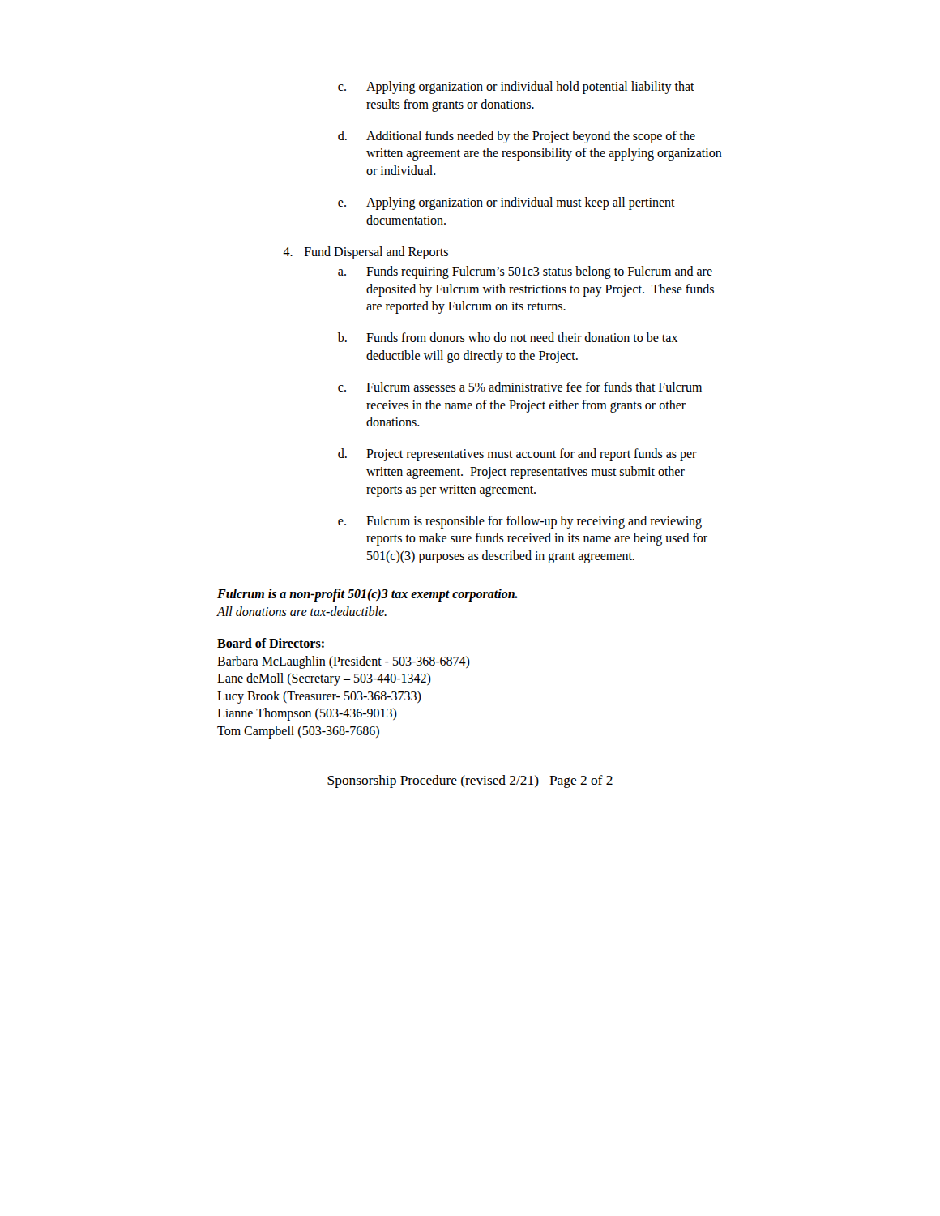c.
Applying organization or individual hold potential liability that results from grants or donations.
d.
Additional funds needed by the Project beyond the scope of the written agreement are the responsibility of the applying organization or individual.
e.
Applying organization or individual must keep all pertinent documentation.
4.
Fund Dispersal and Reports
a.
Funds requiring Fulcrum’s 501c3 status belong to Fulcrum and are deposited by Fulcrum with restrictions to pay Project. These funds are reported by Fulcrum on its returns.
b.
Funds from donors who do not need their donation to be tax deductible will go directly to the Project.
c.
Fulcrum assesses a 5% administrative fee for funds that Fulcrum receives in the name of the Project either from grants or other donations.
d.
Project representatives must account for and report funds as per written agreement. Project representatives must submit other reports as per written agreement.
e.
Fulcrum is responsible for follow-up by receiving and reviewing reports to make sure funds received in its name are being used for 501(c)(3) purposes as described in grant agreement.
Fulcrum is a non-profit 501(c)3 tax exempt corporation.
All donations are tax-deductible.
Board of Directors:
Barbara McLaughlin (President - 503-368-6874)
Lane deMoll (Secretary – 503-440-1342)
Lucy Brook (Treasurer- 503-368-3733)
Lianne Thompson (503-436-9013)
Tom Campbell (503-368-7686)
Sponsorship Procedure (revised 2/21) Page 2 of 2